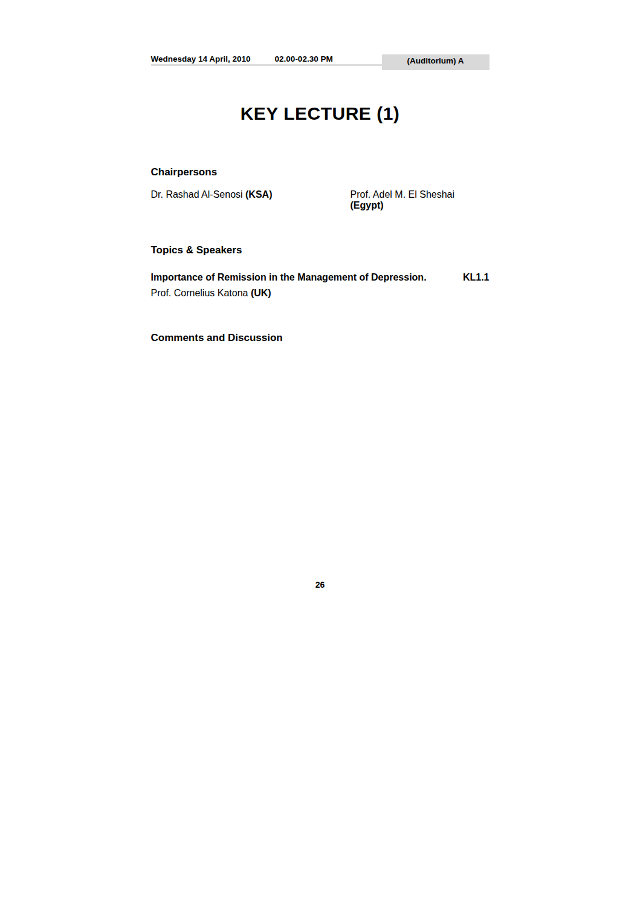Wednesday 14 April, 2010 02.00-02.30 PM
(Auditorium) A
KEY LECTURE (1)
Chairpersons
Dr. Rashad Al-Senosi (KSA)
Prof. Adel M. El Sheshai (Egypt)
Topics & Speakers
Importance of Remission in the Management of Depression.
KL1.1
Prof. Cornelius Katona (UK)
Comments and Discussion
26